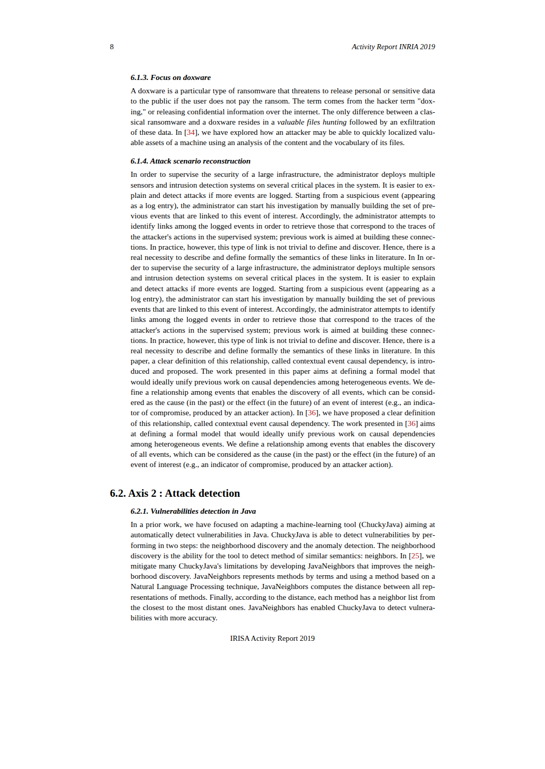8 Activity Report INRIA 2019
6.1.3. Focus on doxware
A doxware is a particular type of ransomware that threatens to release personal or sensitive data to the public if the user does not pay the ransom. The term comes from the hacker term "doxing," or releasing confidential information over the internet. The only difference between a classical ransomware and a doxware resides in a valuable files hunting followed by an exfiltration of these data. In [34], we have explored how an attacker may be able to quickly localized valuable assets of a machine using an analysis of the content and the vocabulary of its files.
6.1.4. Attack scenario reconstruction
In order to supervise the security of a large infrastructure, the administrator deploys multiple sensors and intrusion detection systems on several critical places in the system. It is easier to explain and detect attacks if more events are logged. Starting from a suspicious event (appearing as a log entry), the administrator can start his investigation by manually building the set of previous events that are linked to this event of interest. Accordingly, the administrator attempts to identify links among the logged events in order to retrieve those that correspond to the traces of the attacker's actions in the supervised system; previous work is aimed at building these connections. In practice, however, this type of link is not trivial to define and discover. Hence, there is a real necessity to describe and define formally the semantics of these links in literature. In In order to supervise the security of a large infrastructure, the administrator deploys multiple sensors and intrusion detection systems on several critical places in the system. It is easier to explain and detect attacks if more events are logged. Starting from a suspicious event (appearing as a log entry), the administrator can start his investigation by manually building the set of previous events that are linked to this event of interest. Accordingly, the administrator attempts to identify links among the logged events in order to retrieve those that correspond to the traces of the attacker's actions in the supervised system; previous work is aimed at building these connections. In practice, however, this type of link is not trivial to define and discover. Hence, there is a real necessity to describe and define formally the semantics of these links in literature. In this paper, a clear definition of this relationship, called contextual event causal dependency, is introduced and proposed. The work presented in this paper aims at defining a formal model that would ideally unify previous work on causal dependencies among heterogeneous events. We define a relationship among events that enables the discovery of all events, which can be considered as the cause (in the past) or the effect (in the future) of an event of interest (e.g., an indicator of compromise, produced by an attacker action). In [36], we have proposed a clear definition of this relationship, called contextual event causal dependency. The work presented in [36] aims at defining a formal model that would ideally unify previous work on causal dependencies among heterogeneous events. We define a relationship among events that enables the discovery of all events, which can be considered as the cause (in the past) or the effect (in the future) of an event of interest (e.g., an indicator of compromise, produced by an attacker action).
6.2. Axis 2 : Attack detection
6.2.1. Vulnerabilities detection in Java
In a prior work, we have focused on adapting a machine-learning tool (ChuckyJava) aiming at automatically detect vulnerabilities in Java. ChuckyJava is able to detect vulnerabilities by performing in two steps: the neighborhood discovery and the anomaly detection. The neighborhood discovery is the ability for the tool to detect method of similar semantics: neighbors. In [25], we mitigate many ChuckyJava's limitations by developing JavaNeighbors that improves the neighborhood discovery. JavaNeighbors represents methods by terms and using a method based on a Natural Language Processing technique, JavaNeighbors computes the distance between all representations of methods. Finally, according to the distance, each method has a neighbor list from the closest to the most distant ones. JavaNeighbors has enabled ChuckyJava to detect vulnerabilities with more accuracy.
IRISA Activity Report 2019